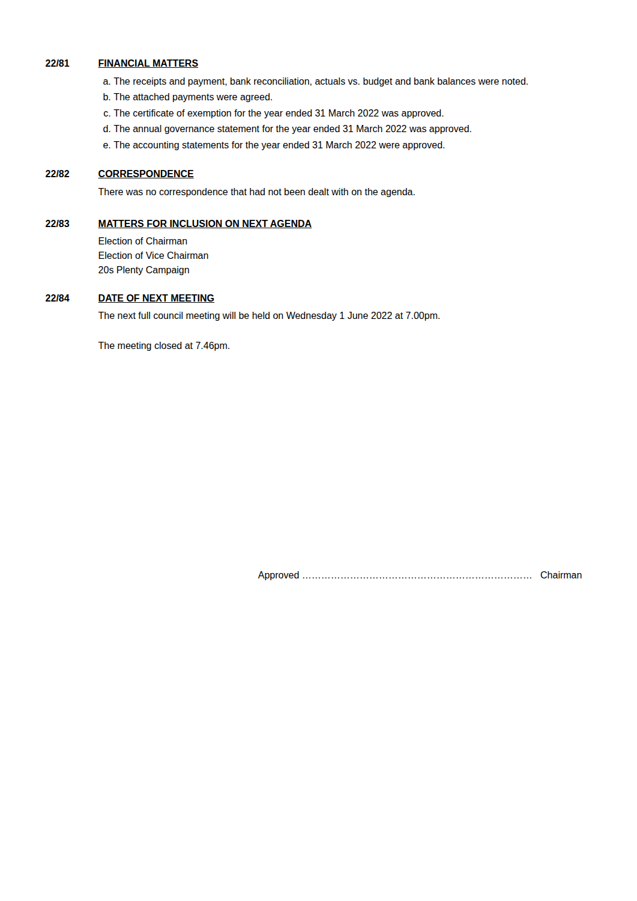22/81
FINANCIAL MATTERS
The receipts and payment, bank reconciliation, actuals vs. budget and bank balances were noted.
The attached payments were agreed.
The certificate of exemption for the year ended 31 March 2022 was approved.
The annual governance statement for the year ended 31 March 2022 was approved.
The accounting statements for the year ended 31 March 2022 were approved.
22/82
CORRESPONDENCE
There was no correspondence that had not been dealt with on the agenda.
22/83
MATTERS FOR INCLUSION ON NEXT AGENDA
Election of Chairman
Election of Vice Chairman
20s Plenty Campaign
22/84
DATE OF NEXT MEETING
The next full council meeting will be held on Wednesday 1 June 2022 at 7.00pm.
The meeting closed at 7.46pm.
Approved ……………………………………………………………… Chairman